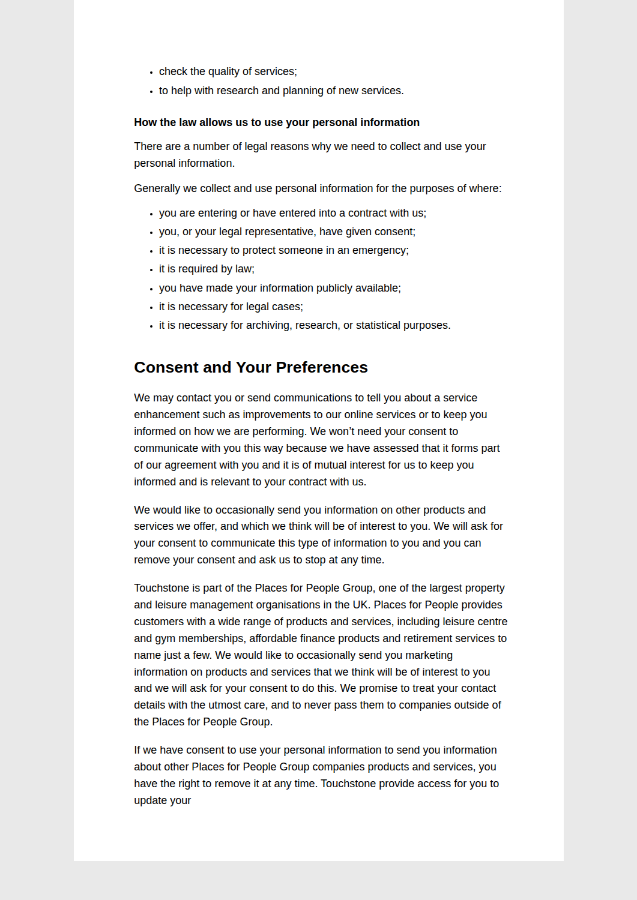check the quality of services;
to help with research and planning of new services.
How the law allows us to use your personal information
There are a number of legal reasons why we need to collect and use your personal information.
Generally we collect and use personal information for the purposes of where:
you are entering or have entered into a contract with us;
you, or your legal representative, have given consent;
it is necessary to protect someone in an emergency;
it is required by law;
you have made your information publicly available;
it is necessary for legal cases;
it is necessary for archiving, research, or statistical purposes.
Consent and Your Preferences
We may contact you or send communications to tell you about a service enhancement such as improvements to our online services or to keep you informed on how we are performing. We won’t need your consent to communicate with you this way because we have assessed that it forms part of our agreement with you and it is of mutual interest for us to keep you informed and is relevant to your contract with us.
We would like to occasionally send you information on other products and services we offer, and which we think will be of interest to you. We will ask for your consent to communicate this type of information to you and you can remove your consent and ask us to stop at any time.
Touchstone is part of the Places for People Group, one of the largest property and leisure management organisations in the UK. Places for People provides customers with a wide range of products and services, including leisure centre and gym memberships, affordable finance products and retirement services to name just a few. We would like to occasionally send you marketing information on products and services that we think will be of interest to you and we will ask for your consent to do this. We promise to treat your contact details with the utmost care, and to never pass them to companies outside of the Places for People Group.
If we have consent to use your personal information to send you information about other Places for People Group companies products and services, you have the right to remove it at any time. Touchstone provide access for you to update your